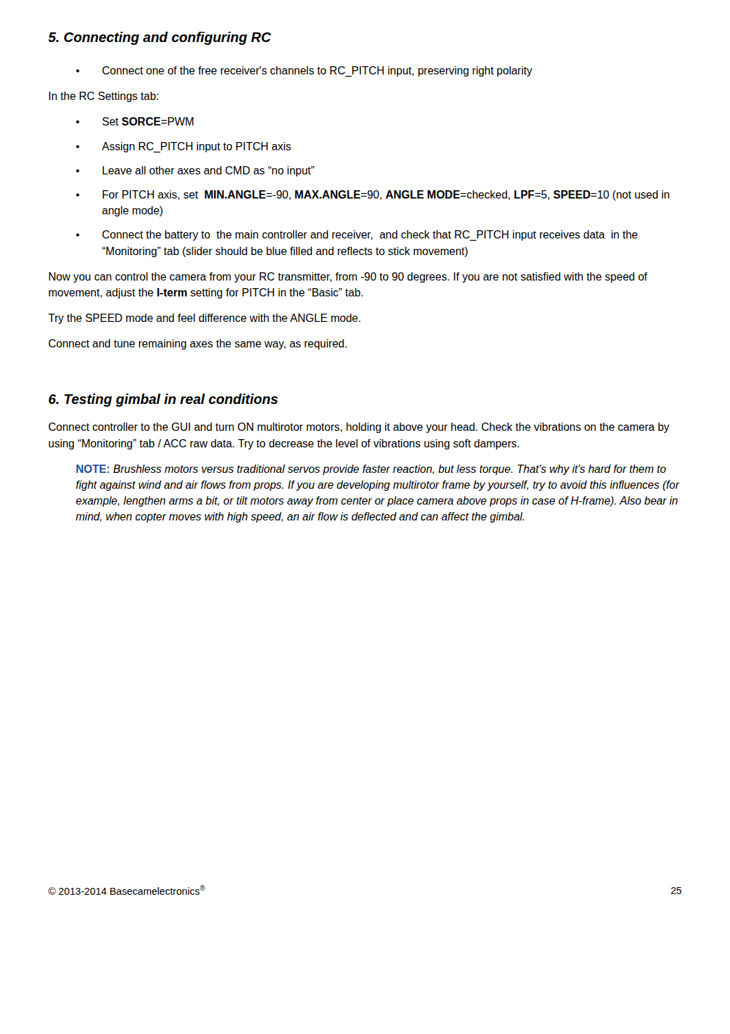5. Connecting and configuring RC
Connect one of the free receiver's channels to RC_PITCH input, preserving right polarity
In the RC Settings tab:
Set SORCE=PWM
Assign RC_PITCH input to PITCH axis
Leave all other axes and CMD as “no input”
For PITCH axis, set MIN.ANGLE=-90, MAX.ANGLE=90, ANGLE MODE=checked, LPF=5, SPEED=10 (not used in angle mode)
Connect the battery to the main controller and receiver, and check that RC_PITCH input receives data in the “Monitoring” tab (slider should be blue filled and reflects to stick movement)
Now you can control the camera from your RC transmitter, from -90 to 90 degrees. If you are not satisfied with the speed of movement, adjust the I-term setting for PITCH in the “Basic” tab.
Try the SPEED mode and feel difference with the ANGLE mode.
Connect and tune remaining axes the same way, as required.
6. Testing gimbal in real conditions
Connect controller to the GUI and turn ON multirotor motors, holding it above your head. Check the vibrations on the camera by using “Monitoring” tab / ACC raw data. Try to decrease the level of vibrations using soft dampers.
NOTE: Brushless motors versus traditional servos provide faster reaction, but less torque. That's why it's hard for them to fight against wind and air flows from props. If you are developing multirotor frame by yourself, try to avoid this influences (for example, lengthen arms a bit, or tilt motors away from center or place camera above props in case of H-frame). Also bear in mind, when copter moves with high speed, an air flow is deflected and can affect the gimbal.
© 2013-2014 Basecamelectronics® 25